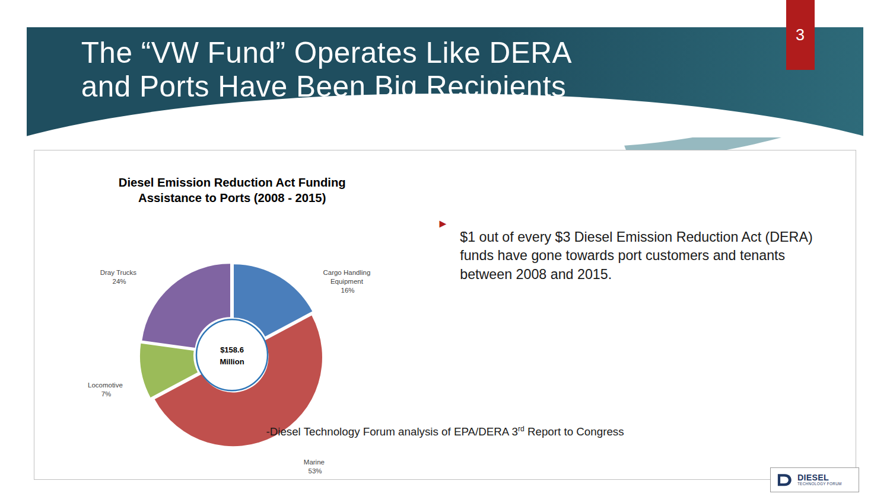3
The “VW Fund” Operates Like DERA
and Ports Have Been Big Recipients
Diesel Emission Reduction Act Funding
Assistance to Ports (2008 - 2015)
Diesel Emission Reduction Act Funding Assistance to Ports (2008 - 2015) Total $158.6 Million. Marine 53%, Dray Trucks 24%, Cargo Handling Equipment 16%, Locomotive 7%. $158.6 Million Cargo Handling Equipment 16% Marine 53% Locomotive 7% Dray Trucks 24%
►
$1 out of every $3 Diesel Emission Reduction Act (DERA) funds have gone towards port customers and tenants between 2008 and 2015.
-Diesel Technology Forum analysis of EPA/DERA 3rd Report to Congress
DIESEL
TECHNOLOGY FORUM